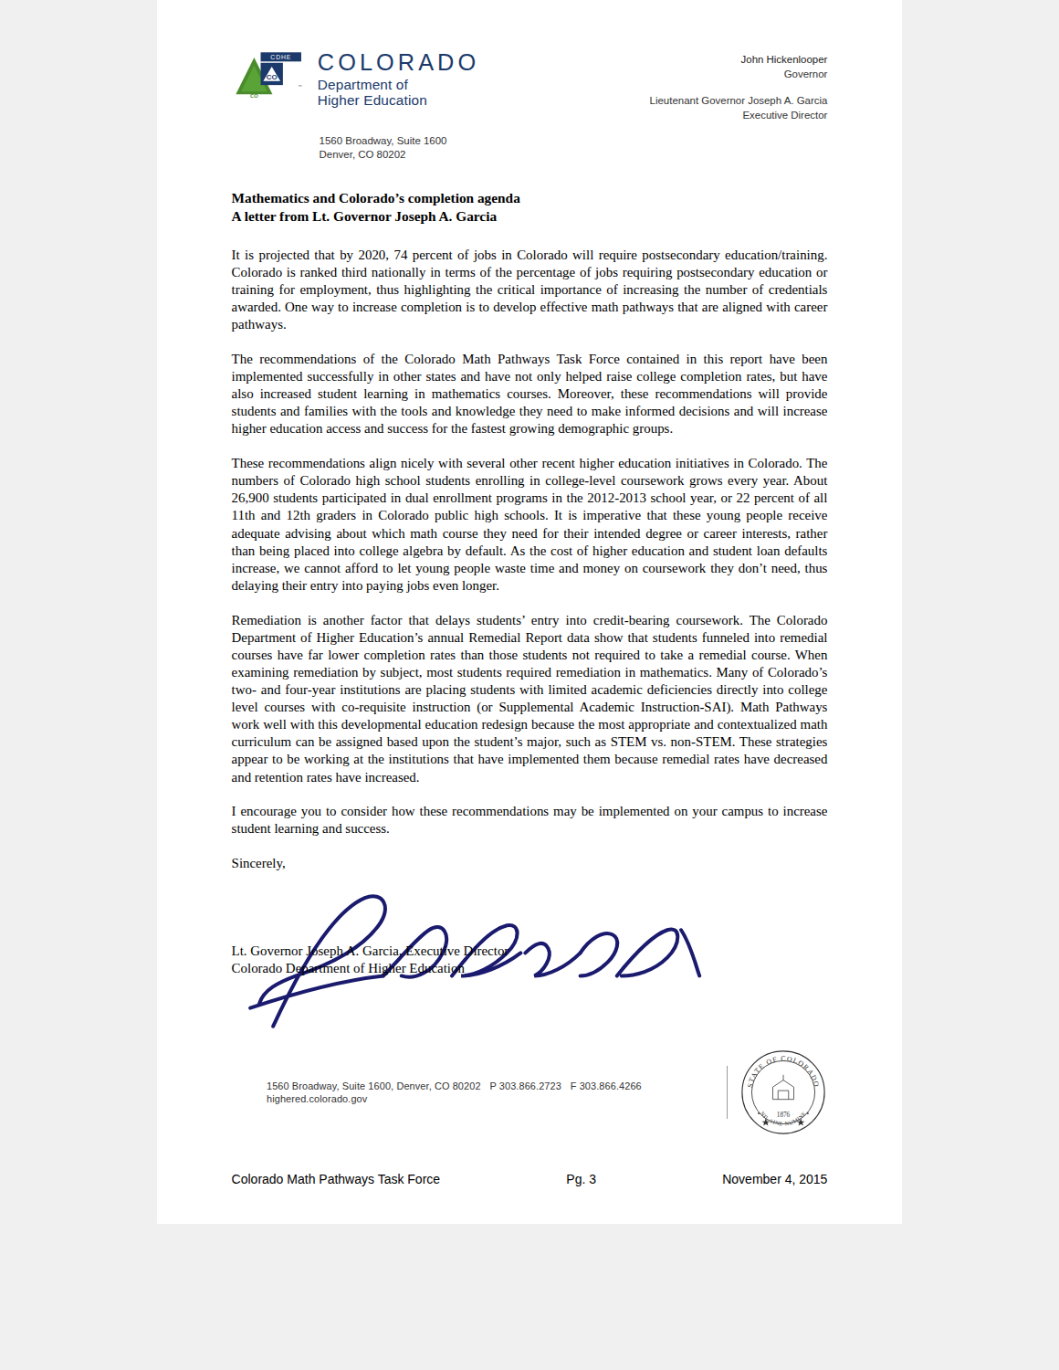CDHE CO CO ™
COLORADO
Department of
Higher Education
John Hickenlooper
Governor
Lieutenant Governor Joseph A. Garcia
Executive Director
1560 Broadway, Suite 1600
Denver, CO 80202
Mathematics and Colorado’s completion agenda
A letter from Lt. Governor Joseph A. Garcia
It is projected that by 2020, 74 percent of jobs in Colorado will require postsecondary education/training. Colorado is ranked third nationally in terms of the percentage of jobs requiring postsecondary education or training for employment, thus highlighting the critical importance of increasing the number of credentials awarded. One way to increase completion is to develop effective math pathways that are aligned with career pathways.
The recommendations of the Colorado Math Pathways Task Force contained in this report have been implemented successfully in other states and have not only helped raise college completion rates, but have also increased student learning in mathematics courses. Moreover, these recommendations will provide students and families with the tools and knowledge they need to make informed decisions and will increase higher education access and success for the fastest growing demographic groups.
These recommendations align nicely with several other recent higher education initiatives in Colorado. The numbers of Colorado high school students enrolling in college-level coursework grows every year. About 26,900 students participated in dual enrollment programs in the 2012-2013 school year, or 22 percent of all 11th and 12th graders in Colorado public high schools. It is imperative that these young people receive adequate advising about which math course they need for their intended degree or career interests, rather than being placed into college algebra by default. As the cost of higher education and student loan defaults increase, we cannot afford to let young people waste time and money on coursework they don’t need, thus delaying their entry into paying jobs even longer.
Remediation is another factor that delays students’ entry into credit-bearing coursework. The Colorado Department of Higher Education’s annual Remedial Report data show that students funneled into remedial courses have far lower completion rates than those students not required to take a remedial course. When examining remediation by subject, most students required remediation in mathematics. Many of Colorado’s two- and four-year institutions are placing students with limited academic deficiencies directly into college level courses with co-requisite instruction (or Supplemental Academic Instruction-SAI). Math Pathways work well with this developmental education redesign because the most appropriate and contextualized math curriculum can be assigned based upon the student’s major, such as STEM vs. non-STEM. These strategies appear to be working at the institutions that have implemented them because remedial rates have decreased and retention rates have increased.
I encourage you to consider how these recommendations may be implemented on your campus to increase student learning and success.
Sincerely,
Lt. Governor Joseph A. Garcia, Executive Director
Colorado Department of Higher Education
1560 Broadway, Suite 1600, Denver, CO 80202 P 303.866.2723 F 303.866.4266 highered.colorado.gov
STATE OF COLORADO NIL SINE NUMINE 1876
Colorado Math Pathways Task Force
Pg. 3
November 4, 2015